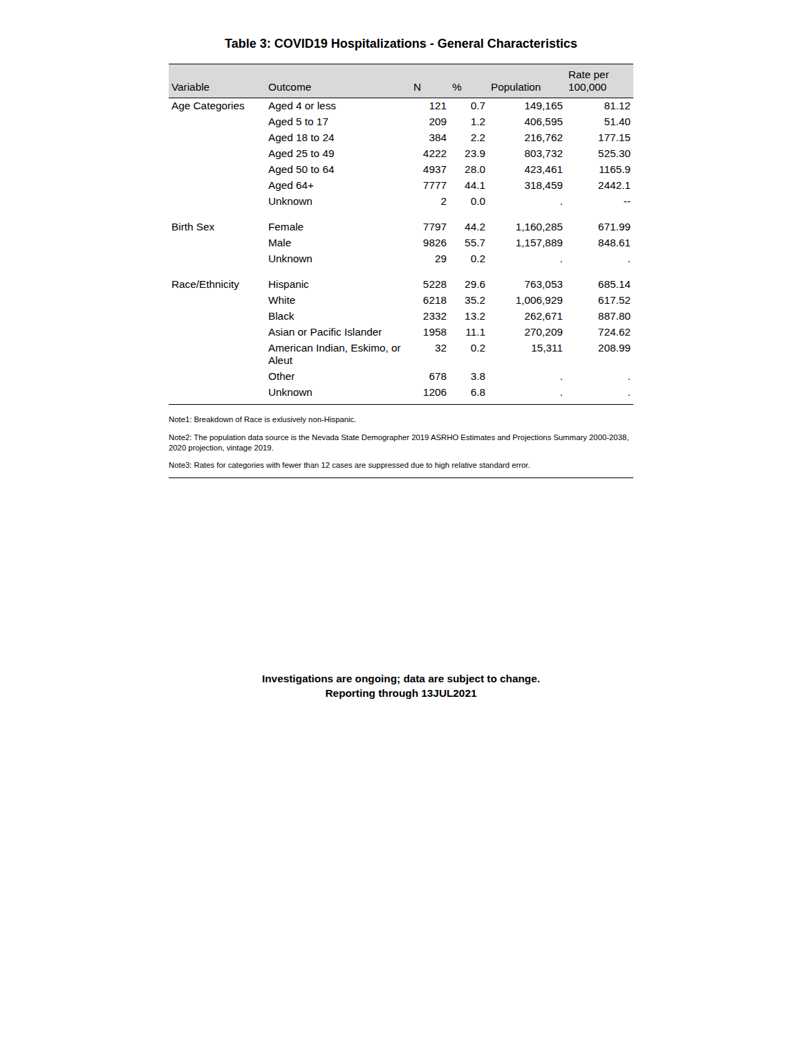Table 3: COVID19 Hospitalizations - General Characteristics
| Variable | Outcome | N | % | Population | Rate per 100,000 |
| --- | --- | --- | --- | --- | --- |
| Age Categories | Aged 4 or less | 121 | 0.7 | 149,165 | 81.12 |
| | Aged 5 to 17 | 209 | 1.2 | 406,595 | 51.40 |
| | Aged 18 to 24 | 384 | 2.2 | 216,762 | 177.15 |
| | Aged 25 to 49 | 4222 | 23.9 | 803,732 | 525.30 |
| | Aged 50 to 64 | 4937 | 28.0 | 423,461 | 1165.9 |
| | Aged 64+ | 7777 | 44.1 | 318,459 | 2442.1 |
| | Unknown | 2 | 0.0 | . | -- |
| Birth Sex | Female | 7797 | 44.2 | 1,160,285 | 671.99 |
| | Male | 9826 | 55.7 | 1,157,889 | 848.61 |
| | Unknown | 29 | 0.2 | . | . |
| Race/Ethnicity | Hispanic | 5228 | 29.6 | 763,053 | 685.14 |
| | White | 6218 | 35.2 | 1,006,929 | 617.52 |
| | Black | 2332 | 13.2 | 262,671 | 887.80 |
| | Asian or Pacific Islander | 1958 | 11.1 | 270,209 | 724.62 |
| | American Indian, Eskimo, or Aleut | 32 | 0.2 | 15,311 | 208.99 |
| | Other | 678 | 3.8 | . | . |
| | Unknown | 1206 | 6.8 | . | . |
Note1: Breakdown of Race is exlusively non-Hispanic.
Note2: The population data source is the Nevada State Demographer 2019 ASRHO Estimates and Projections Summary 2000-2038, 2020 projection, vintage 2019.
Note3: Rates for categories with fewer than 12 cases are suppressed due to high relative standard error.
Investigations are ongoing; data are subject to change.
Reporting through 13JUL2021